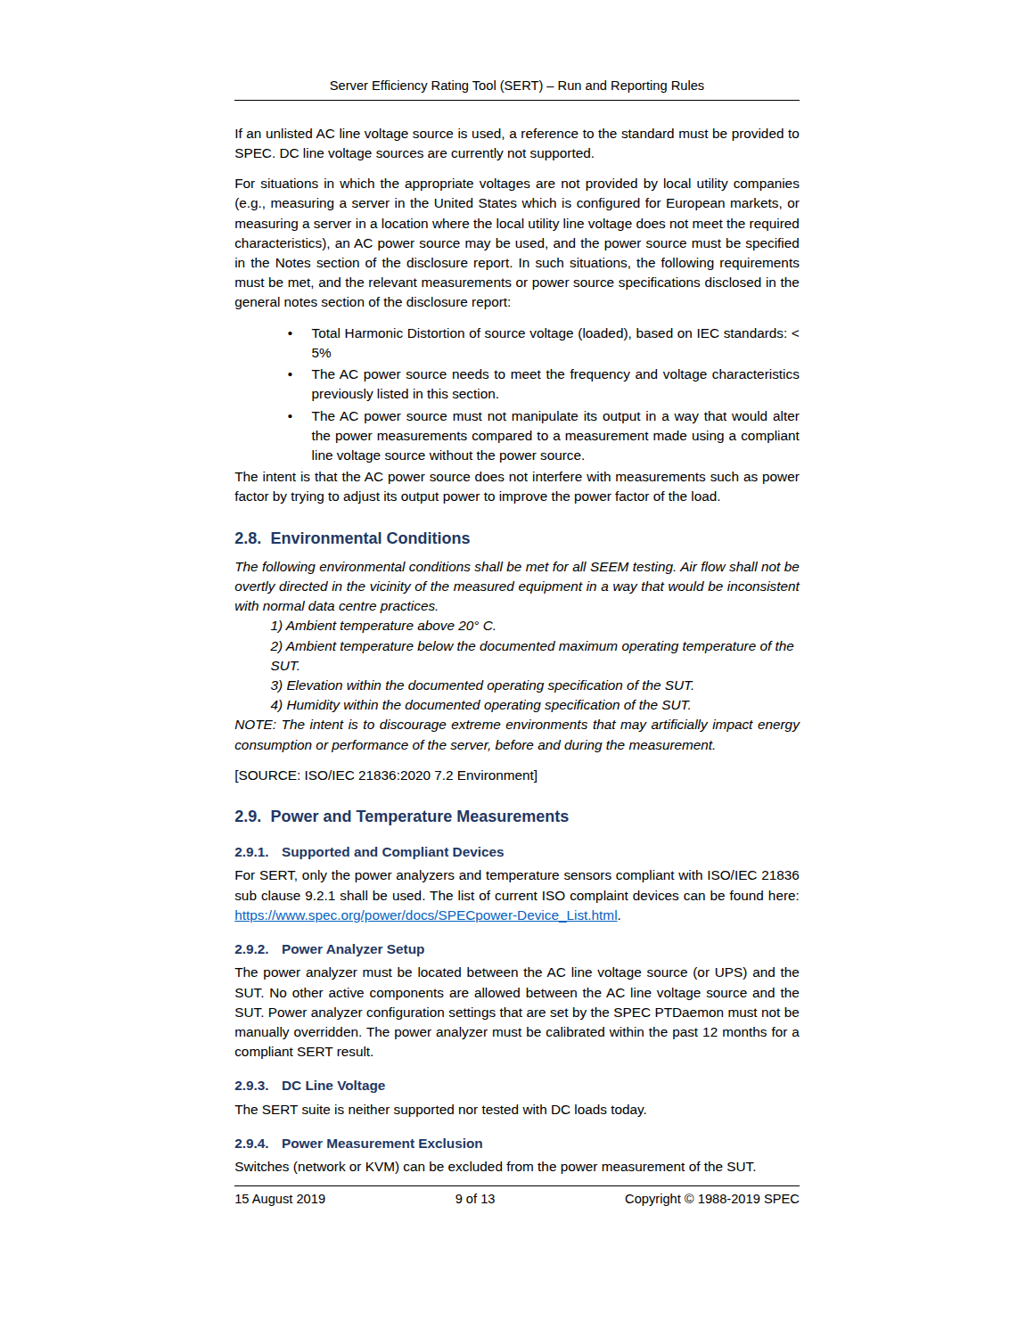Server Efficiency Rating Tool (SERT) – Run and Reporting Rules
If an unlisted AC line voltage source is used, a reference to the standard must be provided to SPEC. DC line voltage sources are currently not supported.
For situations in which the appropriate voltages are not provided by local utility companies (e.g., measuring a server in the United States which is configured for European markets, or measuring a server in a location where the local utility line voltage does not meet the required characteristics), an AC power source may be used, and the power source must be specified in the Notes section of the disclosure report. In such situations, the following requirements must be met, and the relevant measurements or power source specifications disclosed in the general notes section of the disclosure report:
Total Harmonic Distortion of source voltage (loaded), based on IEC standards: < 5%
The AC power source needs to meet the frequency and voltage characteristics previously listed in this section.
The AC power source must not manipulate its output in a way that would alter the power measurements compared to a measurement made using a compliant line voltage source without the power source.
The intent is that the AC power source does not interfere with measurements such as power factor by trying to adjust its output power to improve the power factor of the load.
2.8. Environmental Conditions
The following environmental conditions shall be met for all SEEM testing. Air flow shall not be overtly directed in the vicinity of the measured equipment in a way that would be inconsistent with normal data centre practices.
1) Ambient temperature above 20° C.
2) Ambient temperature below the documented maximum operating temperature of the SUT.
3) Elevation within the documented operating specification of the SUT.
4) Humidity within the documented operating specification of the SUT.
NOTE: The intent is to discourage extreme environments that may artificially impact energy consumption or performance of the server, before and during the measurement.
[SOURCE: ISO/IEC 21836:2020 7.2 Environment]
2.9. Power and Temperature Measurements
2.9.1. Supported and Compliant Devices
For SERT, only the power analyzers and temperature sensors compliant with ISO/IEC 21836 sub clause 9.2.1 shall be used. The list of current ISO complaint devices can be found here: https://www.spec.org/power/docs/SPECpower-Device_List.html.
2.9.2. Power Analyzer Setup
The power analyzer must be located between the AC line voltage source (or UPS) and the SUT. No other active components are allowed between the AC line voltage source and the SUT. Power analyzer configuration settings that are set by the SPEC PTDaemon must not be manually overridden. The power analyzer must be calibrated within the past 12 months for a compliant SERT result.
2.9.3. DC Line Voltage
The SERT suite is neither supported nor tested with DC loads today.
2.9.4. Power Measurement Exclusion
Switches (network or KVM) can be excluded from the power measurement of the SUT.
15 August 2019 9 of 13 Copyright © 1988-2019 SPEC